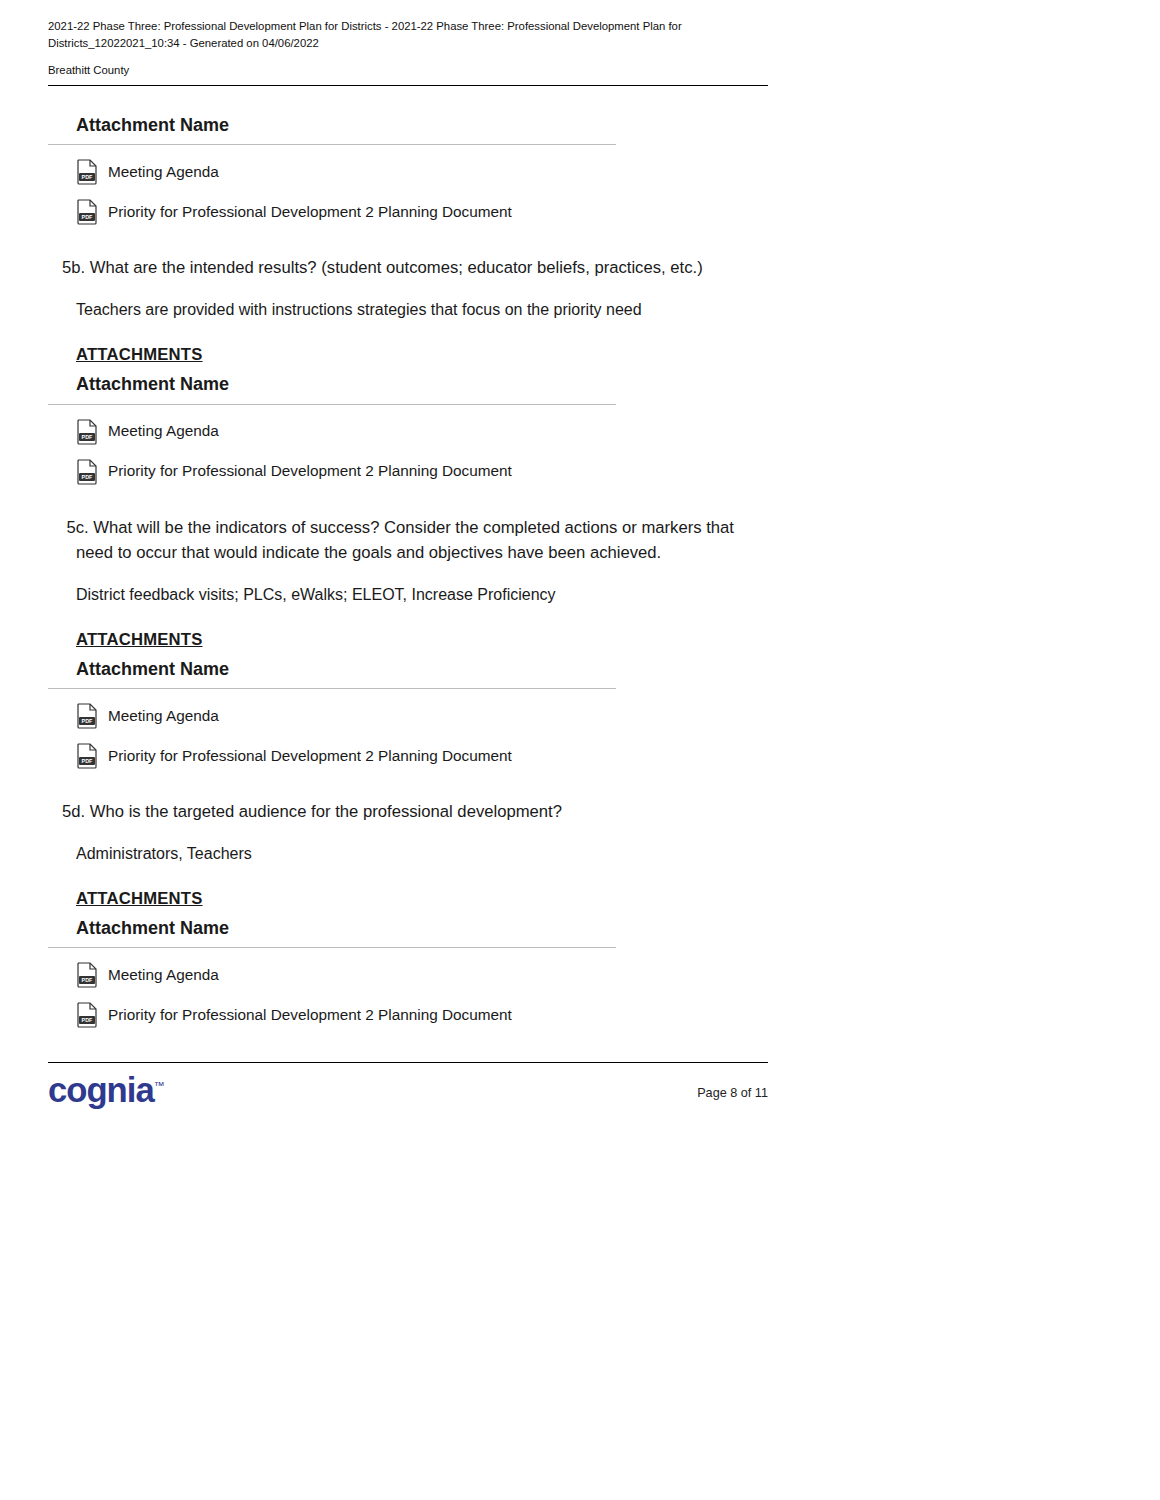2021-22 Phase Three: Professional Development Plan for Districts - 2021-22 Phase Three: Professional Development Plan for Districts_12022021_10:34 - Generated on 04/06/2022
Breathitt County
Attachment Name
PDF Meeting Agenda
PDF Priority for Professional Development 2 Planning Document
5b. What are the intended results? (student outcomes; educator beliefs, practices, etc.)
Teachers are provided with instructions strategies that focus on the priority need
ATTACHMENTS
Attachment Name
PDF Meeting Agenda
PDF Priority for Professional Development 2 Planning Document
5c. What will be the indicators of success? Consider the completed actions or markers that need to occur that would indicate the goals and objectives have been achieved.
District feedback visits; PLCs, eWalks; ELEOT, Increase Proficiency
ATTACHMENTS
Attachment Name
PDF Meeting Agenda
PDF Priority for Professional Development 2 Planning Document
5d. Who is the targeted audience for the professional development?
Administrators, Teachers
ATTACHMENTS
Attachment Name
PDF Meeting Agenda
PDF Priority for Professional Development 2 Planning Document
cognia™
Page 8 of 11